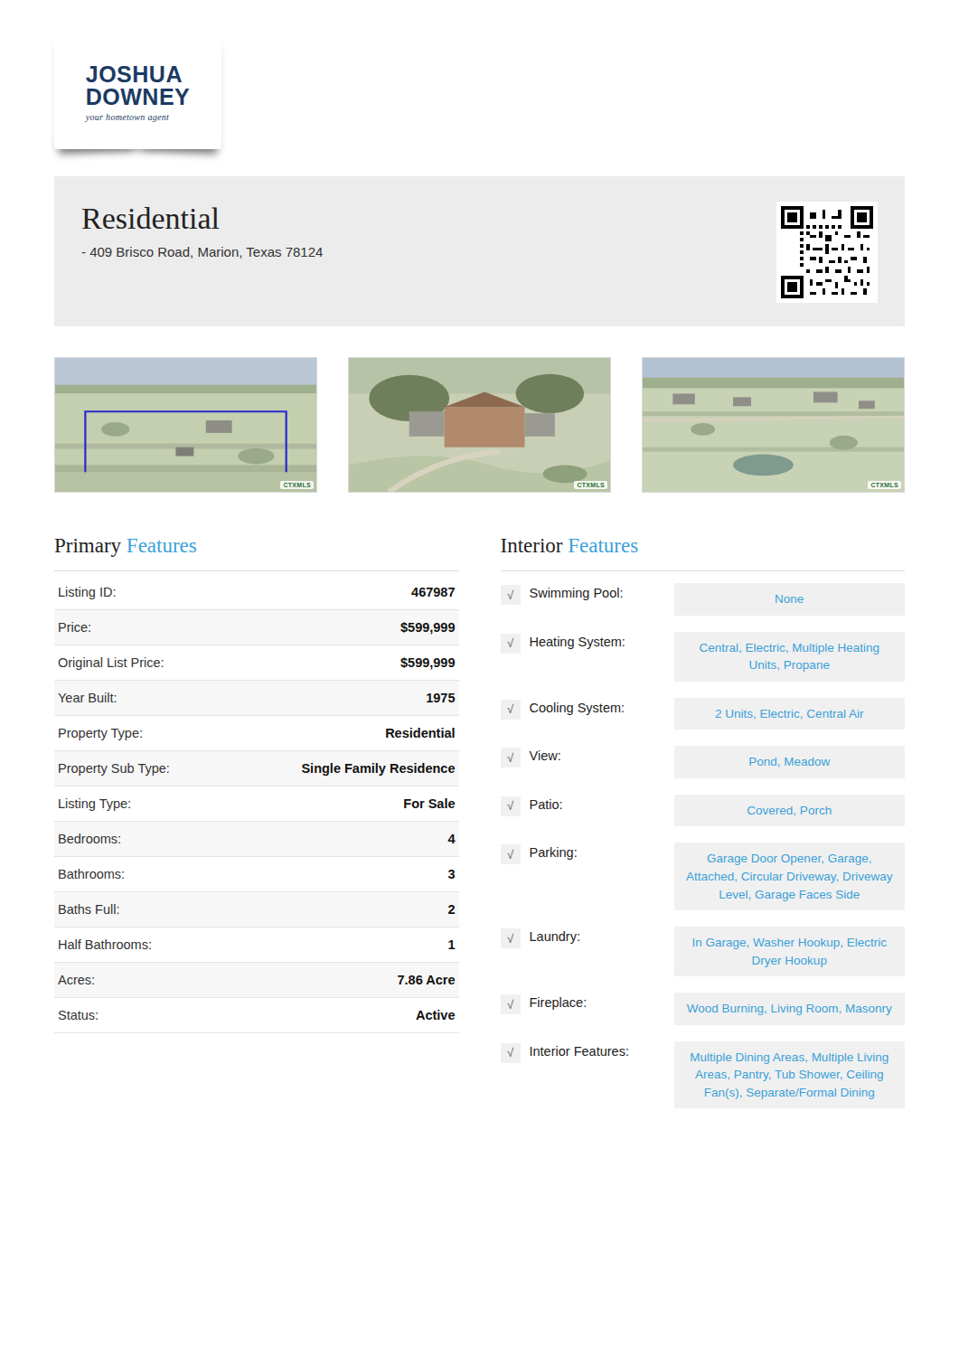JOSHUA DOWNEY your hometown agent
Residential
- 409 Brisco Road, Marion, Texas 78124
CTXMLS
CTXMLS
CTXMLS
Primary Features
| Listing ID: | 467987 |
| Price: | $599,999 |
| Original List Price: | $599,999 |
| Year Built: | 1975 |
| Property Type: | Residential |
| Property Sub Type: | Single Family Residence |
| Listing Type: | For Sale |
| Bedrooms: | 4 |
| Bathrooms: | 3 |
| Baths Full: | 2 |
| Half Bathrooms: | 1 |
| Acres: | 7.86 Acre |
| Status: | Active |
Interior Features
√
Swimming Pool:
None
√
Heating System:
Central, Electric, Multiple Heating Units, Propane
√
Cooling System:
2 Units, Electric, Central Air
√
View:
Pond, Meadow
√
Patio:
Covered, Porch
√
Parking:
Garage Door Opener, Garage, Attached, Circular Driveway, Driveway Level, Garage Faces Side
√
Laundry:
In Garage, Washer Hookup, Electric Dryer Hookup
√
Fireplace:
Wood Burning, Living Room, Masonry
√
Interior Features:
Multiple Dining Areas, Multiple Living Areas, Pantry, Tub Shower, Ceiling Fan(s), Separate/Formal Dining